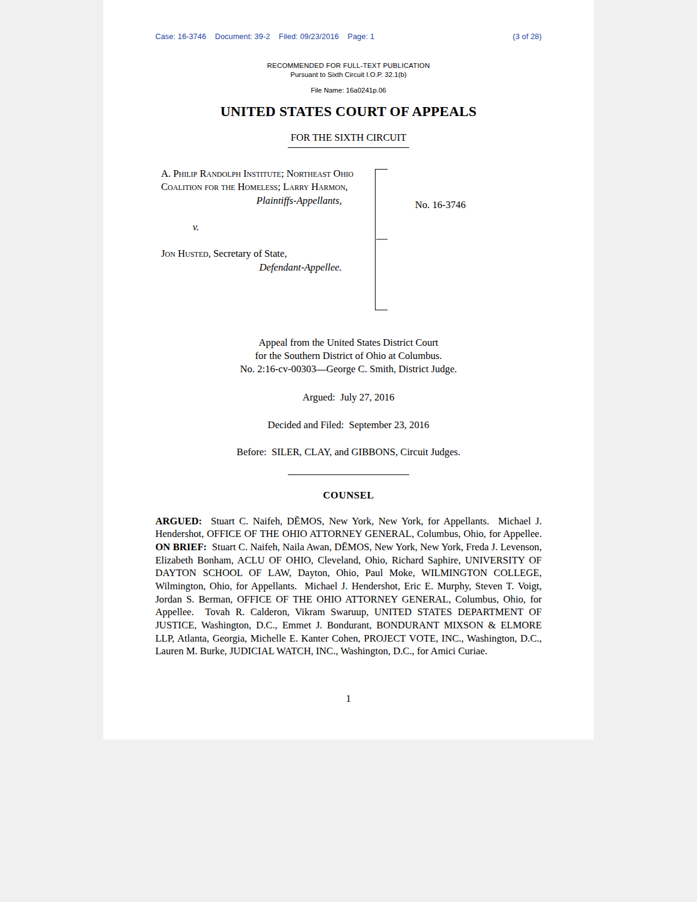Case: 16-3746 Document: 39-2 Filed: 09/23/2016 Page: 1 (3 of 28)
RECOMMENDED FOR FULL-TEXT PUBLICATION
Pursuant to Sixth Circuit I.O.P. 32.1(b)
File Name: 16a0241p.06
UNITED STATES COURT OF APPEALS
FOR THE SIXTH CIRCUIT
| A. Philip Randolph Institute ; Northeast Ohio Coalition for the Homeless ; Larry Harmon , Plaintiffs-Appellants, v. Jon Husted , Secretary of State, Defendant-Appellee. | | No. 16-3746 |
Appeal from the United States District Court
for the Southern District of Ohio at Columbus.
No. 2:16-cv-00303—George C. Smith, District Judge.
Argued: July 27, 2016
Decided and Filed: September 23, 2016
Before: SILER, CLAY, and GIBBONS, Circuit Judges.
COUNSEL
ARGUED: Stuart C. Naifeh, DĒMOS, New York, New York, for Appellants. Michael J. Hendershot, OFFICE OF THE OHIO ATTORNEY GENERAL, Columbus, Ohio, for Appellee. ON BRIEF: Stuart C. Naifeh, Naila Awan, DĒMOS, New York, New York, Freda J. Levenson, Elizabeth Bonham, ACLU OF OHIO, Cleveland, Ohio, Richard Saphire, UNIVERSITY OF DAYTON SCHOOL OF LAW, Dayton, Ohio, Paul Moke, WILMINGTON COLLEGE, Wilmington, Ohio, for Appellants. Michael J. Hendershot, Eric E. Murphy, Steven T. Voigt, Jordan S. Berman, OFFICE OF THE OHIO ATTORNEY GENERAL, Columbus, Ohio, for Appellee. Tovah R. Calderon, Vikram Swaruup, UNITED STATES DEPARTMENT OF JUSTICE, Washington, D.C., Emmet J. Bondurant, BONDURANT MIXSON & ELMORE LLP, Atlanta, Georgia, Michelle E. Kanter Cohen, PROJECT VOTE, INC., Washington, D.C., Lauren M. Burke, JUDICIAL WATCH, INC., Washington, D.C., for Amici Curiae.
1